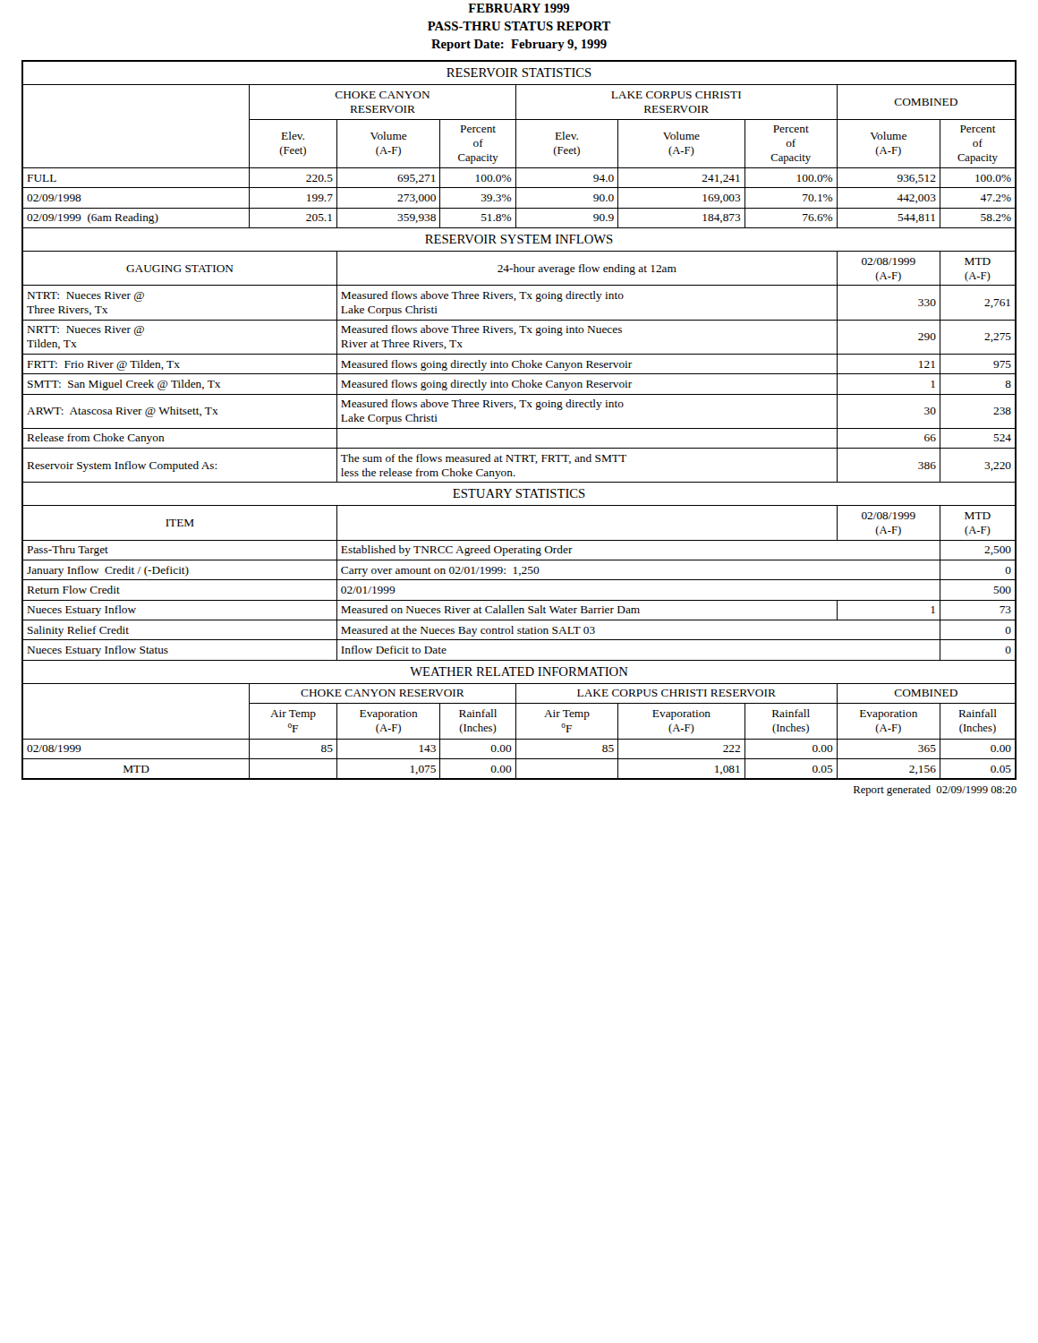FEBRUARY 1999
PASS-THRU STATUS REPORT
Report Date: February 9, 1999
| RESERVOIR STATISTICS |
| | CHOKE CANYON RESERVOIR | LAKE CORPUS CHRISTI RESERVOIR | COMBINED |
| Elev. (Feet) | Volume (A-F) | Percent of Capacity | Elev. (Feet) | Volume (A-F) | Percent of Capacity | Volume (A-F) | Percent of Capacity |
| FULL | 220.5 | 695,271 | 100.0% | 94.0 | 241,241 | 100.0% | 936,512 | 100.0% |
| 02/09/1998 | 199.7 | 273,000 | 39.3% | 90.0 | 169,003 | 70.1% | 442,003 | 47.2% |
| 02/09/1999 (6am Reading) | 205.1 | 359,938 | 51.8% | 90.9 | 184,873 | 76.6% | 544,811 | 58.2% |
| RESERVOIR SYSTEM INFLOWS |
| GAUGING STATION | 24-hour average flow ending at 12am | 02/08/1999 (A-F) | MTD (A-F) |
| NTRT: Nueces River @ Three Rivers, Tx | Measured flows above Three Rivers, Tx going directly into Lake Corpus Christi | 330 | 2,761 |
| NRTT: Nueces River @ Tilden, Tx | Measured flows above Three Rivers, Tx going into Nueces River at Three Rivers, Tx | 290 | 2,275 |
| FRTT: Frio River @ Tilden, Tx | Measured flows going directly into Choke Canyon Reservoir | 121 | 975 |
| SMTT: San Miguel Creek @ Tilden, Tx | Measured flows going directly into Choke Canyon Reservoir | 1 | 8 |
| ARWT: Atascosa River @ Whitsett, Tx | Measured flows above Three Rivers, Tx going directly into Lake Corpus Christi | 30 | 238 |
| Release from Choke Canyon | | 66 | 524 |
| Reservoir System Inflow Computed As: | The sum of the flows measured at NTRT, FRTT, and SMTT less the release from Choke Canyon. | 386 | 3,220 |
| ESTUARY STATISTICS |
| ITEM | | 02/08/1999 (A-F) | MTD (A-F) |
| Pass-Thru Target | Established by TNRCC Agreed Operating Order | 2,500 |
| January Inflow Credit / (-Deficit) | Carry over amount on 02/01/1999: 1,250 | 0 |
| Return Flow Credit | 02/01/1999 | 500 |
| Nueces Estuary Inflow | Measured on Nueces River at Calallen Salt Water Barrier Dam | 1 | 73 |
| Salinity Relief Credit | Measured at the Nueces Bay control station SALT 03 | 0 |
| Nueces Estuary Inflow Status | Inflow Deficit to Date | 0 |
| WEATHER RELATED INFORMATION |
| | CHOKE CANYON RESERVOIR | LAKE CORPUS CHRISTI RESERVOIR | COMBINED |
| Air Temp o F | Evaporation (A-F) | Rainfall (Inches) | Air Temp o F | Evaporation (A-F) | Rainfall (Inches) | Evaporation (A-F) | Rainfall (Inches) |
| 02/08/1999 | 85 | 143 | 0.00 | 85 | 222 | 0.00 | 365 | 0.00 |
| MTD | | 1,075 | 0.00 | | 1,081 | 0.05 | 2,156 | 0.05 |
Report generated 02/09/1999 08:20